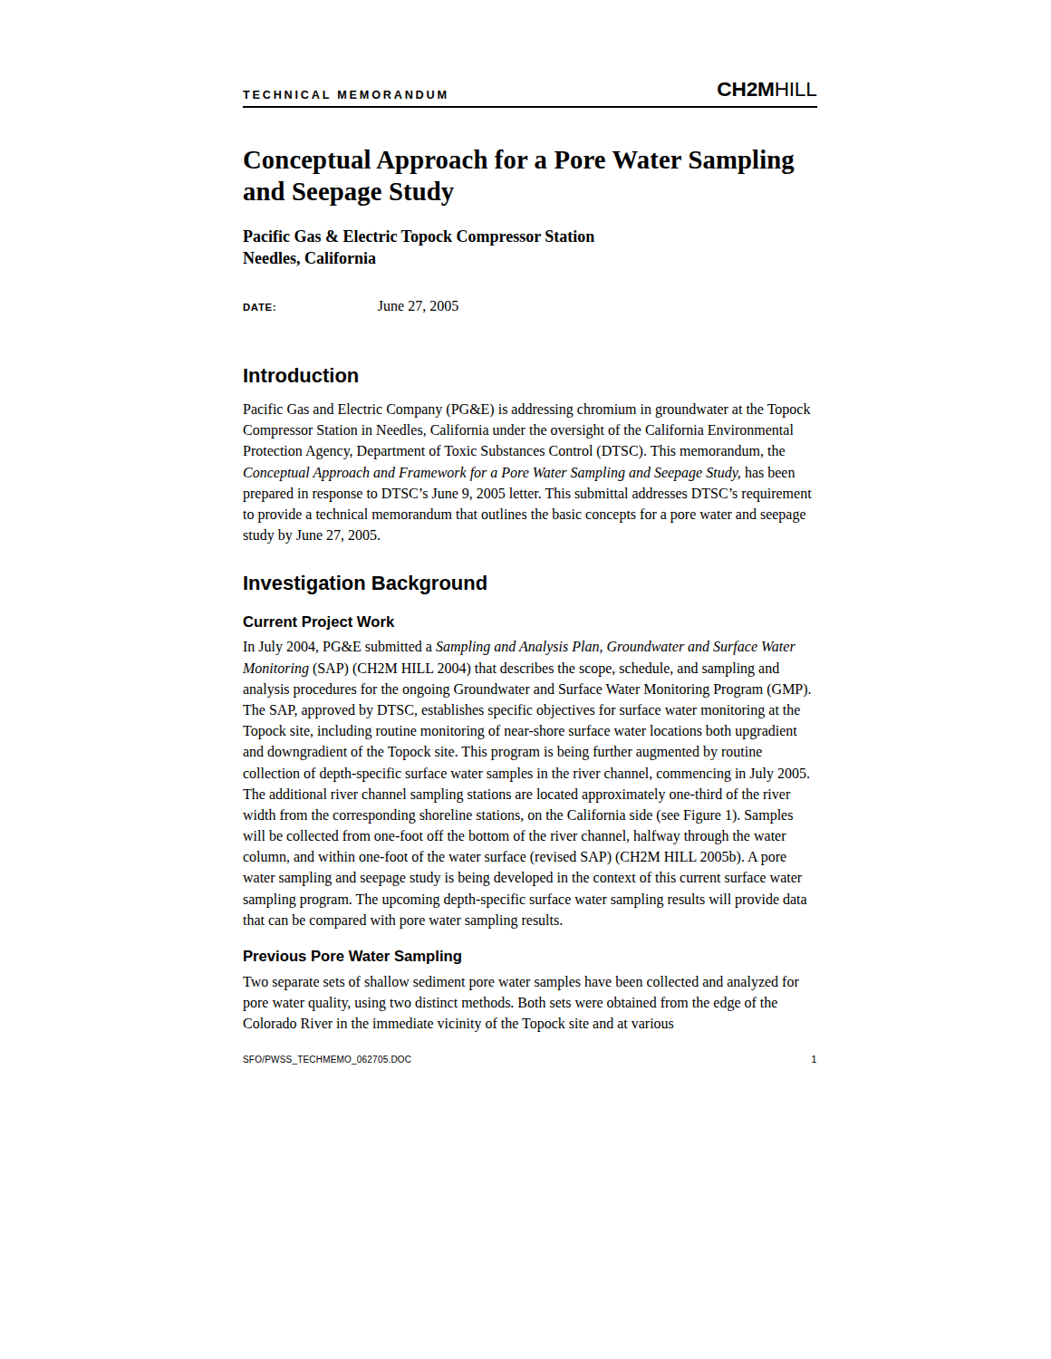Technical Memorandum
CH2MHILL
Conceptual Approach for a Pore Water Sampling and Seepage Study
Pacific Gas & Electric Topock Compressor Station
Needles, California
Date:
June 27, 2005
Introduction
Pacific Gas and Electric Company (PG&E) is addressing chromium in groundwater at the Topock Compressor Station in Needles, California under the oversight of the California Environmental Protection Agency, Department of Toxic Substances Control (DTSC). This memorandum, the Conceptual Approach and Framework for a Pore Water Sampling and Seepage Study, has been prepared in response to DTSC’s June 9, 2005 letter. This submittal addresses DTSC’s requirement to provide a technical memorandum that outlines the basic concepts for a pore water and seepage study by June 27, 2005.
Investigation Background
Current Project Work
In July 2004, PG&E submitted a Sampling and Analysis Plan, Groundwater and Surface Water Monitoring (SAP) (CH2M HILL 2004) that describes the scope, schedule, and sampling and analysis procedures for the ongoing Groundwater and Surface Water Monitoring Program (GMP). The SAP, approved by DTSC, establishes specific objectives for surface water monitoring at the Topock site, including routine monitoring of near-shore surface water locations both upgradient and downgradient of the Topock site. This program is being further augmented by routine collection of depth-specific surface water samples in the river channel, commencing in July 2005. The additional river channel sampling stations are located approximately one-third of the river width from the corresponding shoreline stations, on the California side (see Figure 1). Samples will be collected from one-foot off the bottom of the river channel, halfway through the water column, and within one-foot of the water surface (revised SAP) (CH2M HILL 2005b). A pore water sampling and seepage study is being developed in the context of this current surface water sampling program. The upcoming depth-specific surface water sampling results will provide data that can be compared with pore water sampling results.
Previous Pore Water Sampling
Two separate sets of shallow sediment pore water samples have been collected and analyzed for pore water quality, using two distinct methods. Both sets were obtained from the edge of the Colorado River in the immediate vicinity of the Topock site and at various
SFO/PWSS_TECHMEMO_062705.DOC
1